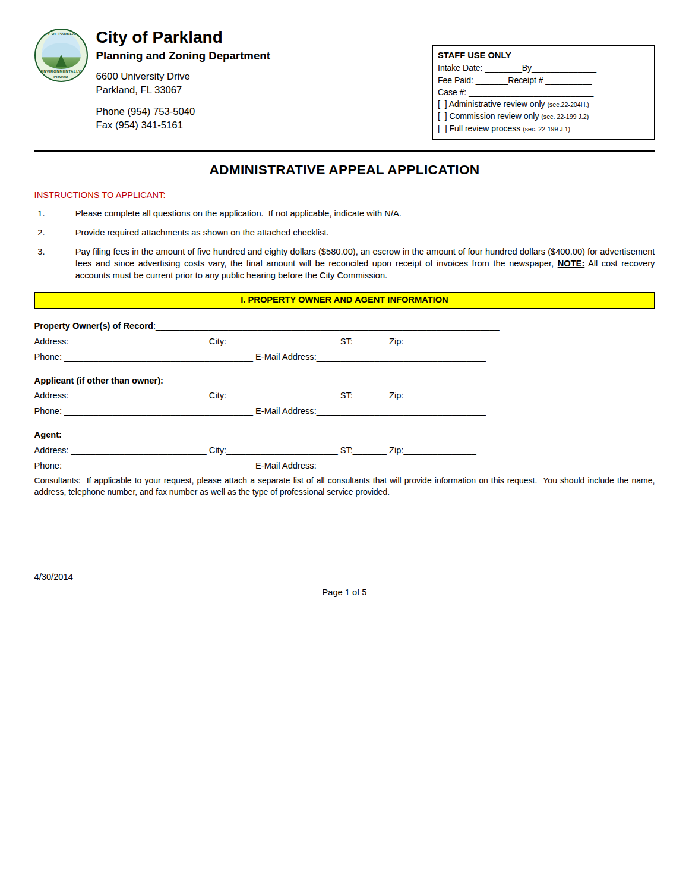CITY OF PARKLAND
ENVIRONMENTALLY PROUD
City of Parkland
Planning and Zoning Department
6600 University Drive
Parkland, FL 33067
Phone (954) 753-5040
Fax (954) 341-5161
STAFF USE ONLY
Intake Date: ________By______________
Fee Paid: _______Receipt # __________
Case #: ___________________________
[ ] Administrative review only (sec.22-204H.)
[ ] Commission review only (sec. 22-199 J.2)
[ ] Full review process (sec. 22-199 J.1)
ADMINISTRATIVE APPEAL APPLICATION
INSTRUCTIONS TO APPLICANT:
Please complete all questions on the application. If not applicable, indicate with N/A.
Provide required attachments as shown on the attached checklist.
Pay filing fees in the amount of five hundred and eighty dollars ($580.00), an escrow in the amount of four hundred dollars ($400.00) for advertisement fees and since advertising costs vary, the final amount will be reconciled upon receipt of invoices from the newspaper, NOTE: All cost recovery accounts must be current prior to any public hearing before the City Commission.
I. PROPERTY OWNER AND AGENT INFORMATION
Property Owner(s) of Record:_______________________________________________________________________
Address: ____________________________ City:_______________________ ST:_______ Zip:_______________
Phone: _______________________________________ E-Mail Address:___________________________________
Applicant (if other than owner):_________________________________________________________________
Address: ____________________________ City:_______________________ ST:_______ Zip:_______________
Phone: _______________________________________ E-Mail Address:___________________________________
Agent:_______________________________________________________________________________________
Address: ____________________________ City:_______________________ ST:_______ Zip:_______________
Phone: _______________________________________ E-Mail Address:___________________________________
Consultants: If applicable to your request, please attach a separate list of all consultants that will provide information on this request. You should include the name, address, telephone number, and fax number as well as the type of professional service provided.
4/30/2014
Page 1 of 5